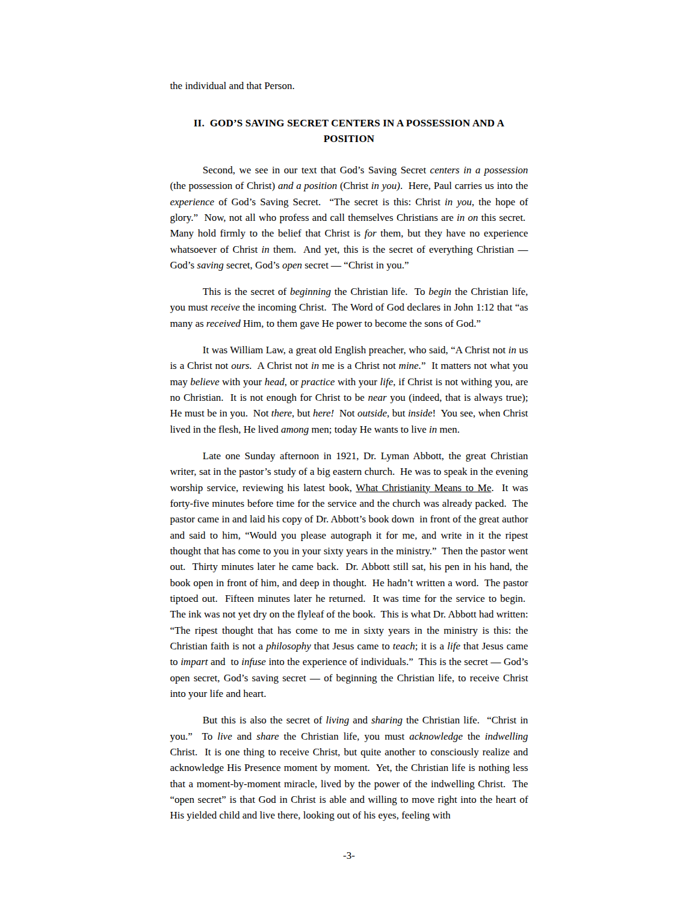the individual and that Person.
II. GOD’S SAVING SECRET CENTERS IN A POSSESSION AND A POSITION
Second, we see in our text that God’s Saving Secret centers in a possession (the possession of Christ) and a position (Christ in you). Here, Paul carries us into the experience of God’s Saving Secret. “The secret is this: Christ in you, the hope of glory.” Now, not all who profess and call themselves Christians are in on this secret. Many hold firmly to the belief that Christ is for them, but they have no experience whatsoever of Christ in them. And yet, this is the secret of everything Christian — God’s saving secret, God’s open secret — “Christ in you.”
This is the secret of beginning the Christian life. To begin the Christian life, you must receive the incoming Christ. The Word of God declares in John 1:12 that “as many as received Him, to them gave He power to become the sons of God.”
It was William Law, a great old English preacher, who said, “A Christ not in us is a Christ not ours. A Christ not in me is a Christ not mine.” It matters not what you may believe with your head, or practice with your life, if Christ is not withing you, are no Christian. It is not enough for Christ to be near you (indeed, that is always true); He must be in you. Not there, but here! Not outside, but inside! You see, when Christ lived in the flesh, He lived among men; today He wants to live in men.
Late one Sunday afternoon in 1921, Dr. Lyman Abbott, the great Christian writer, sat in the pastor’s study of a big eastern church. He was to speak in the evening worship service, reviewing his latest book, What Christianity Means to Me. It was forty-five minutes before time for the service and the church was already packed. The pastor came in and laid his copy of Dr. Abbott’s book down in front of the great author and said to him, “Would you please autograph it for me, and write in it the ripest thought that has come to you in your sixty years in the ministry.” Then the pastor went out. Thirty minutes later he came back. Dr. Abbott still sat, his pen in his hand, the book open in front of him, and deep in thought. He hadn’t written a word. The pastor tiptoed out. Fifteen minutes later he returned. It was time for the service to begin. The ink was not yet dry on the flyleaf of the book. This is what Dr. Abbott had written: “The ripest thought that has come to me in sixty years in the ministry is this: the Christian faith is not a philosophy that Jesus came to teach; it is a life that Jesus came to impart and to infuse into the experience of individuals.” This is the secret — God’s open secret, God’s saving secret — of beginning the Christian life, to receive Christ into your life and heart.
But this is also the secret of living and sharing the Christian life. “Christ in you.” To live and share the Christian life, you must acknowledge the indwelling Christ. It is one thing to receive Christ, but quite another to consciously realize and acknowledge His Presence moment by moment. Yet, the Christian life is nothing less that a moment-by-moment miracle, lived by the power of the indwelling Christ. The “open secret” is that God in Christ is able and willing to move right into the heart of His yielded child and live there, looking out of his eyes, feeling with
-3-